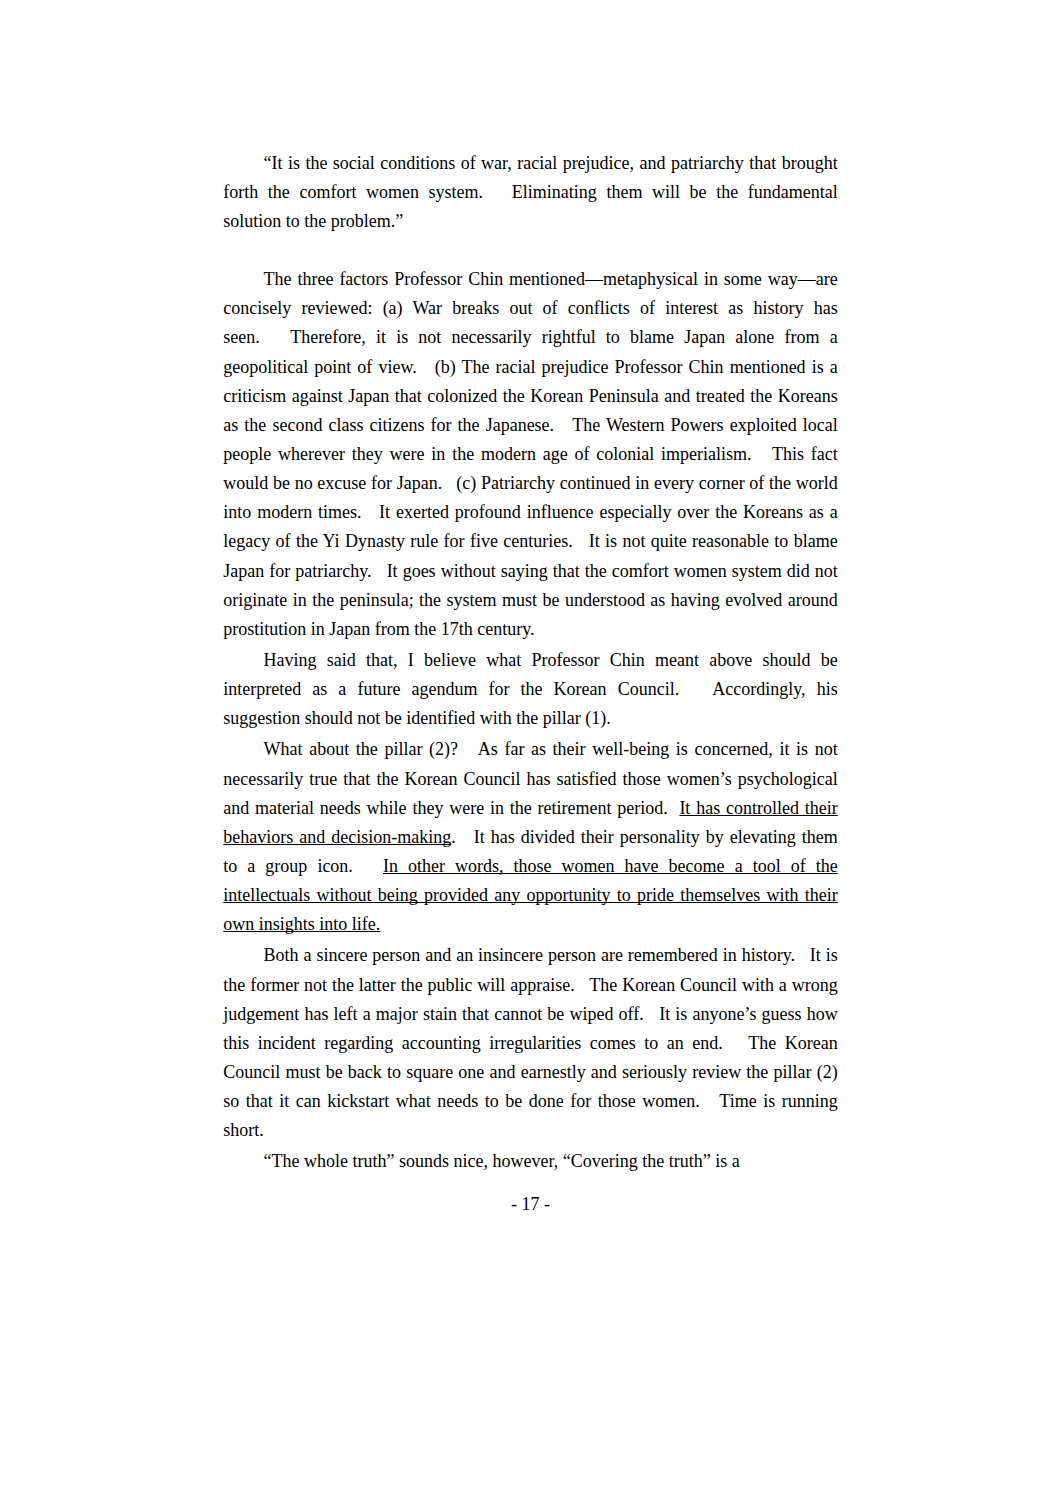“It is the social conditions of war, racial prejudice, and patriarchy that brought forth the comfort women system. Eliminating them will be the fundamental solution to the problem.”
The three factors Professor Chin mentioned—metaphysical in some way—are concisely reviewed: (a) War breaks out of conflicts of interest as history has seen. Therefore, it is not necessarily rightful to blame Japan alone from a geopolitical point of view. (b) The racial prejudice Professor Chin mentioned is a criticism against Japan that colonized the Korean Peninsula and treated the Koreans as the second class citizens for the Japanese. The Western Powers exploited local people wherever they were in the modern age of colonial imperialism. This fact would be no excuse for Japan. (c) Patriarchy continued in every corner of the world into modern times. It exerted profound influence especially over the Koreans as a legacy of the Yi Dynasty rule for five centuries. It is not quite reasonable to blame Japan for patriarchy. It goes without saying that the comfort women system did not originate in the peninsula; the system must be understood as having evolved around prostitution in Japan from the 17th century.
Having said that, I believe what Professor Chin meant above should be interpreted as a future agendum for the Korean Council. Accordingly, his suggestion should not be identified with the pillar (1).
What about the pillar (2)? As far as their well-being is concerned, it is not necessarily true that the Korean Council has satisfied those women’s psychological and material needs while they were in the retirement period. It has controlled their behaviors and decision-making. It has divided their personality by elevating them to a group icon. In other words, those women have become a tool of the intellectuals without being provided any opportunity to pride themselves with their own insights into life.
Both a sincere person and an insincere person are remembered in history. It is the former not the latter the public will appraise. The Korean Council with a wrong judgement has left a major stain that cannot be wiped off. It is anyone’s guess how this incident regarding accounting irregularities comes to an end. The Korean Council must be back to square one and earnestly and seriously review the pillar (2) so that it can kickstart what needs to be done for those women. Time is running short.
“The whole truth” sounds nice, however, “Covering the truth” is a
- 17 -